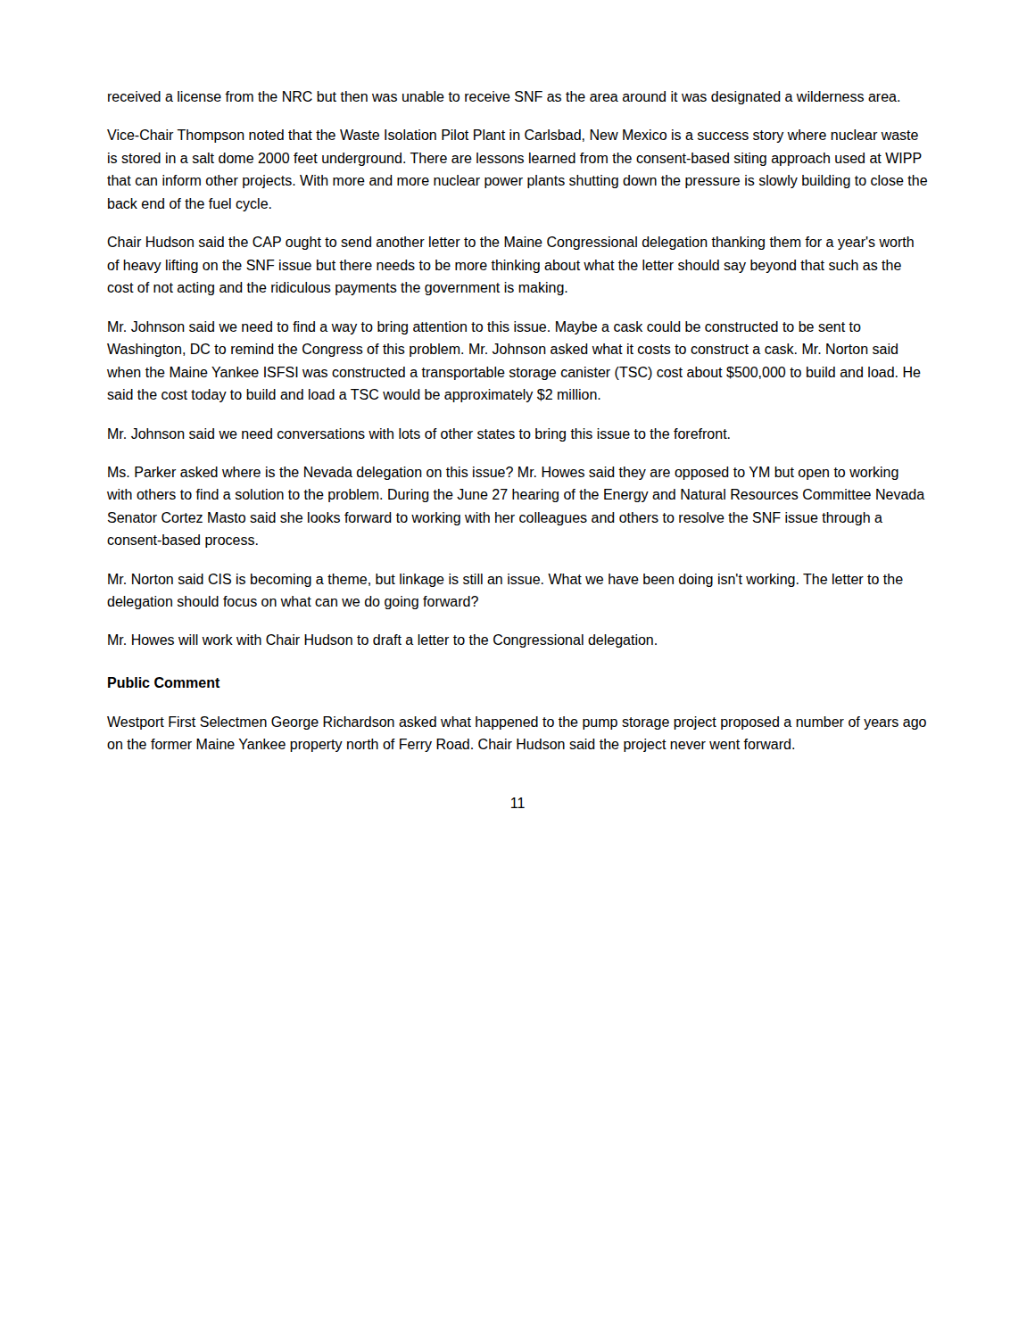received a license from the NRC but then was unable to receive SNF as the area around it was designated a wilderness area.
Vice-Chair Thompson noted that the Waste Isolation Pilot Plant in Carlsbad, New Mexico is a success story where nuclear waste is stored in a salt dome 2000 feet underground. There are lessons learned from the consent-based siting approach used at WIPP that can inform other projects. With more and more nuclear power plants shutting down the pressure is slowly building to close the back end of the fuel cycle.
Chair Hudson said the CAP ought to send another letter to the Maine Congressional delegation thanking them for a year's worth of heavy lifting on the SNF issue but there needs to be more thinking about what the letter should say beyond that such as the cost of not acting and the ridiculous payments the government is making.
Mr. Johnson said we need to find a way to bring attention to this issue. Maybe a cask could be constructed to be sent to Washington, DC to remind the Congress of this problem. Mr. Johnson asked what it costs to construct a cask. Mr. Norton said when the Maine Yankee ISFSI was constructed a transportable storage canister (TSC) cost about $500,000 to build and load. He said the cost today to build and load a TSC would be approximately $2 million.
Mr. Johnson said we need conversations with lots of other states to bring this issue to the forefront.
Ms. Parker asked where is the Nevada delegation on this issue? Mr. Howes said they are opposed to YM but open to working with others to find a solution to the problem. During the June 27 hearing of the Energy and Natural Resources Committee Nevada Senator Cortez Masto said she looks forward to working with her colleagues and others to resolve the SNF issue through a consent-based process.
Mr. Norton said CIS is becoming a theme, but linkage is still an issue. What we have been doing isn't working. The letter to the delegation should focus on what can we do going forward?
Mr. Howes will work with Chair Hudson to draft a letter to the Congressional delegation.
Public Comment
Westport First Selectmen George Richardson asked what happened to the pump storage project proposed a number of years ago on the former Maine Yankee property north of Ferry Road. Chair Hudson said the project never went forward.
11